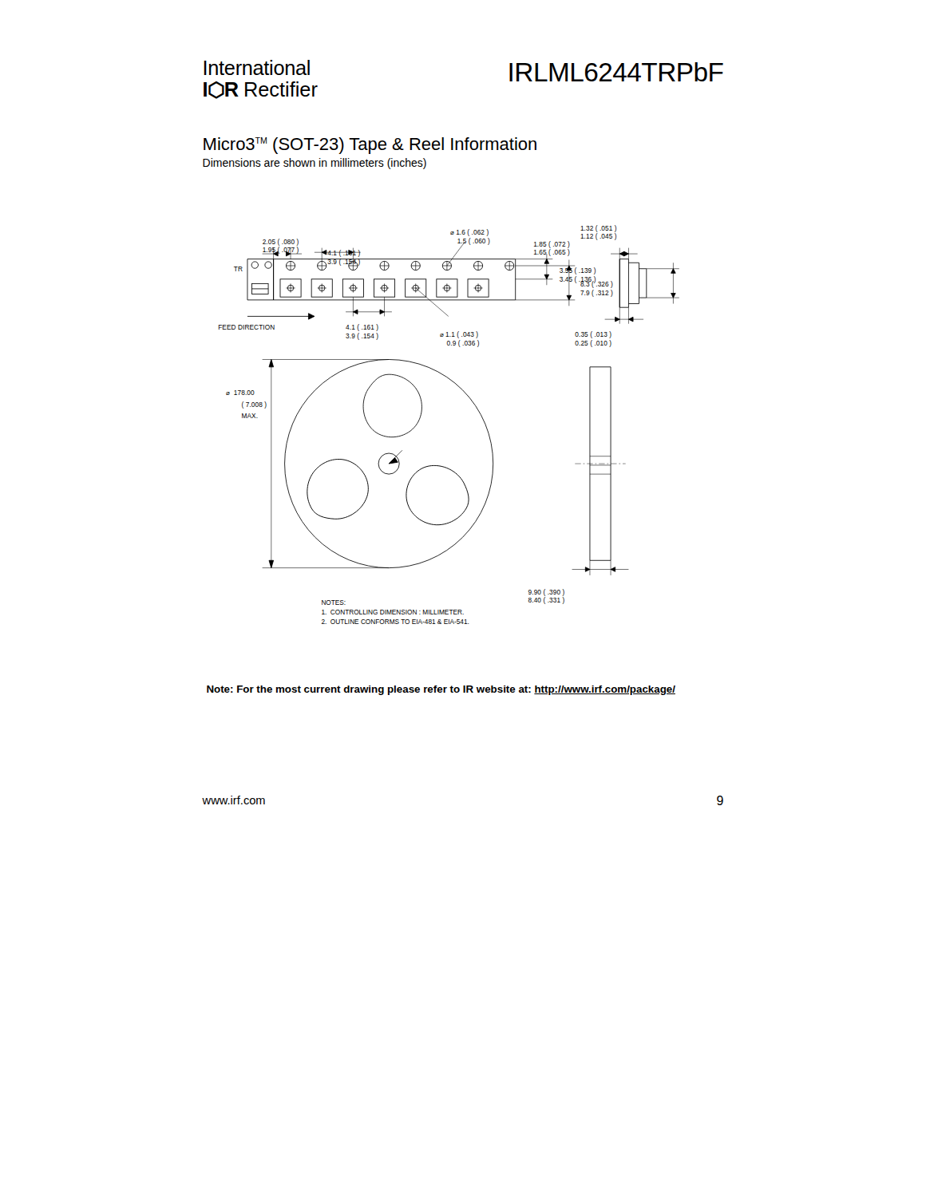International
I⬡R Rectifier
IRLML6244TRPbF
Micro3TM (SOT-23) Tape & Reel Information
Dimensions are shown in millimeters (inches)
2.05 ( .080 )
1.95 ( .077 )
4.1 ( .161 )
3.9 ( .154 )
⌀ 1.6 ( .062 )
1.5 ( .060 )
1.85 ( .072 )
1.65 ( .065 )
1.32 ( .051 )
1.12 ( .045 )
8.3 ( .326 )
7.9 ( .312 )
0.35 ( .013 )
0.25 ( .010 )
3.55 ( .139 )
3.45 ( .136 )
TR
FEED DIRECTION
4.1 ( .161 )
3.9 ( .154 )
⌀ 1.1 ( .043 )
0.9 ( .036 )
⌀ 178.00
( 7.008 )
MAX.
9.90 ( .390 )
8.40 ( .331 )
NOTES:
1. CONTROLLING DIMENSION : MILLIMETER.
2. OUTLINE CONFORMS TO EIA-481 & EIA-541.
Note: For the most current drawing please refer to IR website at: http://www.irf.com/package/
www.irf.com 9